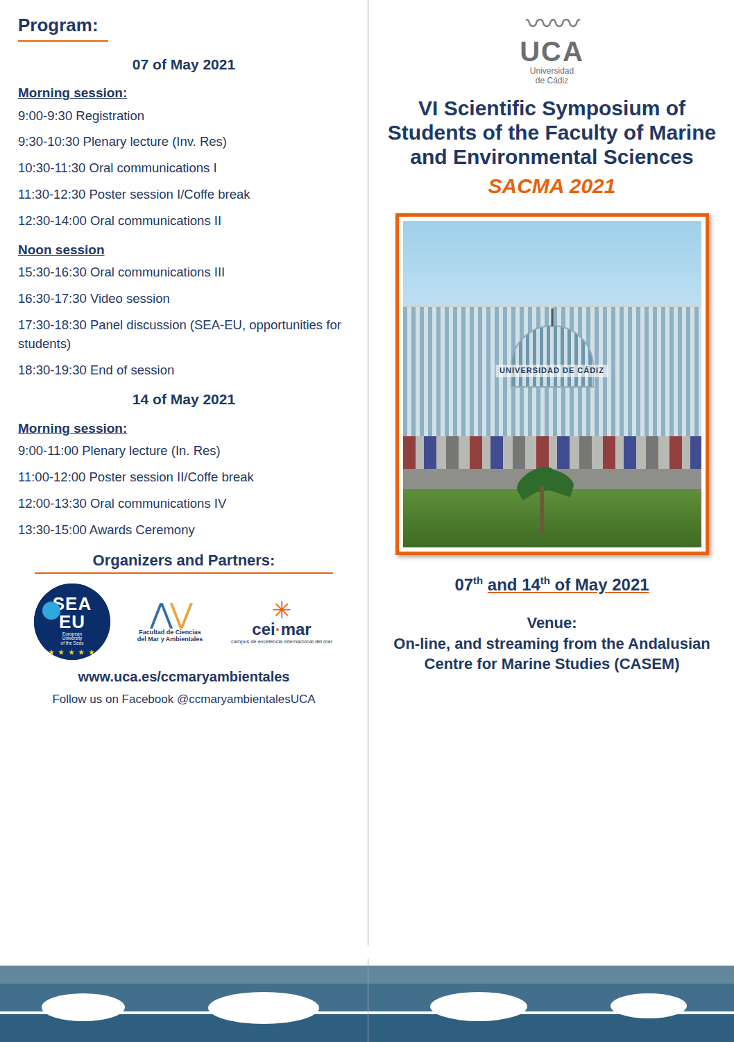Program:
07 of May 2021
Morning session:
9:00-9:30 Registration
9:30-10:30 Plenary lecture (Inv. Res)
10:30-11:30 Oral communications I
11:30-12:30 Poster session I/Coffe break
12:30-14:00 Oral communications II
Noon session
15:30-16:30 Oral communications III
16:30-17:30 Video session
17:30-18:30 Panel discussion (SEA-EU, opportunities for students)
18:30-19:30 End of session
14 of May 2021
Morning session:
9:00-11:00 Plenary lecture (In. Res)
11:00-12:00 Poster session II/Coffe break
12:00-13:30 Oral communications IV
13:30-15:00 Awards Ceremony
Organizers and Partners:
SEA EU European
University
of the Seas ★ ★ ★ ★ ★
⋀⋁
Facultad de Ciencias
del Mar y Ambientales
✳
cei·mar
campus de excelencia internacional del mar
www.uca.es/ccmaryambientales
Follow us on Facebook @ccmaryambientalesUCA
〰〰
UCA
Universidad
de Cádiz
VI Scientific Symposium of Students of the Faculty of Marine and Environmental Sciences
SACMA 2021
UNIVERSIDAD DE CÁDIZ
07th and 14th of May 2021
Venue:
On-line, and streaming from the Andalusian Centre for Marine Studies (CASEM)